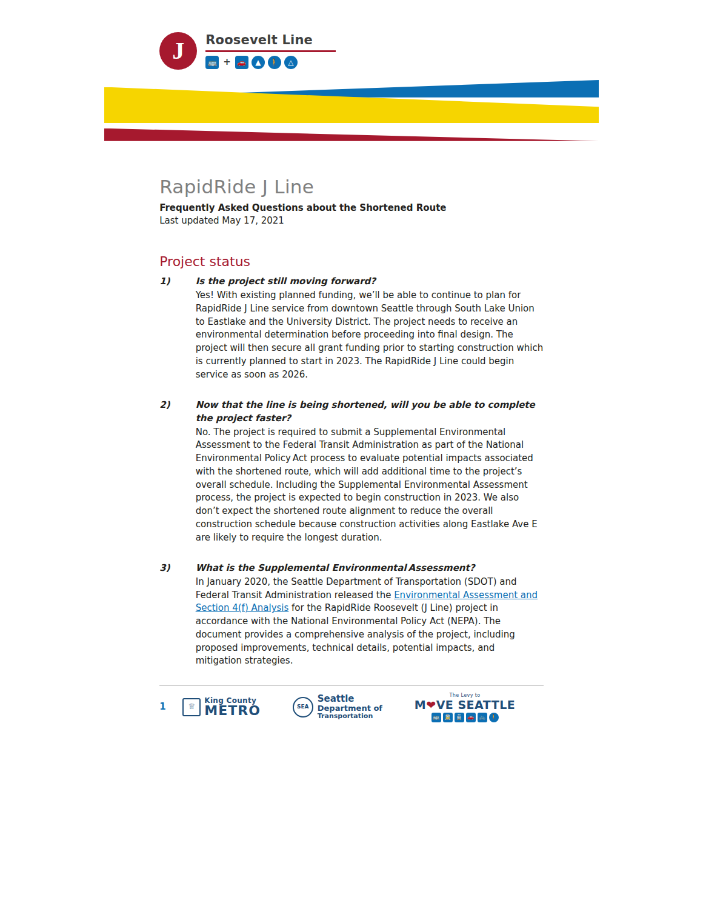J
Roosevelt Line
🚌 + 🚗 ▲ 🚶 △
RapidRide J Line
Frequently Asked Questions about the Shortened Route
Last updated May 17, 2021
Project status
Is the project still moving forward?
Yes! With existing planned funding, we’ll be able to continue to plan for RapidRide J Line service from downtown Seattle through South Lake Union to Eastlake and the University District. The project needs to receive an environmental determination before proceeding into final design. The project will then secure all grant funding prior to starting construction which is currently planned to start in 2023. The RapidRide J Line could begin service as soon as 2026.
Now that the line is being shortened, will you be able to complete the project faster?
No. The project is required to submit a Supplemental Environmental Assessment to the Federal Transit Administration as part of the National Environmental Policy Act process to evaluate potential impacts associated with the shortened route, which will add additional time to the project’s overall schedule. Including the Supplemental Environmental Assessment process, the project is expected to begin construction in 2023. We also don’t expect the shortened route alignment to reduce the overall construction schedule because construction activities along Eastlake Ave E are likely to require the longest duration.
What is the Supplemental Environmental Assessment?
In January 2020, the Seattle Department of Transportation (SDOT) and Federal Transit Administration released the Environmental Assessment and Section 4(f) Analysis for the RapidRide Roosevelt (J Line) project in accordance with the National Environmental Policy Act (NEPA). The document provides a comprehensive analysis of the project, including proposed improvements, technical details, potential impacts, and mitigation strategies.
1
♕
King County
METRO
SEA
Seattle
Department of
Transportation
The Levy to
M❤VE SEATTLE
🚌 🚊 🚆 🚗 🚲 🚶